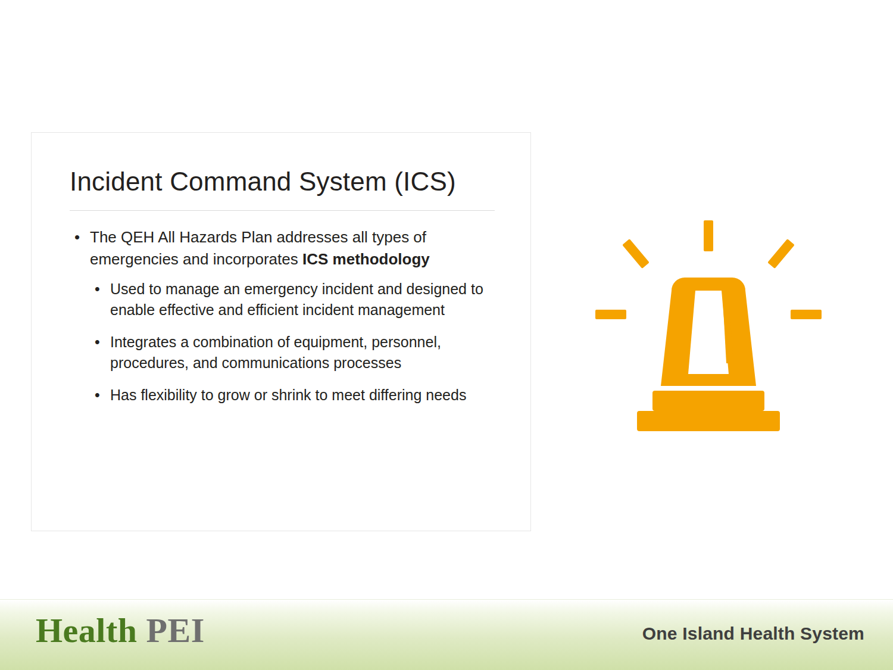Incident Command System (ICS)
The QEH All Hazards Plan addresses all types of emergencies and incorporates ICS methodology
Used to manage an emergency incident and designed to enable effective and efficient incident management
Integrates a combination of equipment, personnel, procedures, and communications processes
Has flexibility to grow or shrink to meet differing needs
Health PEI
One Island Health System